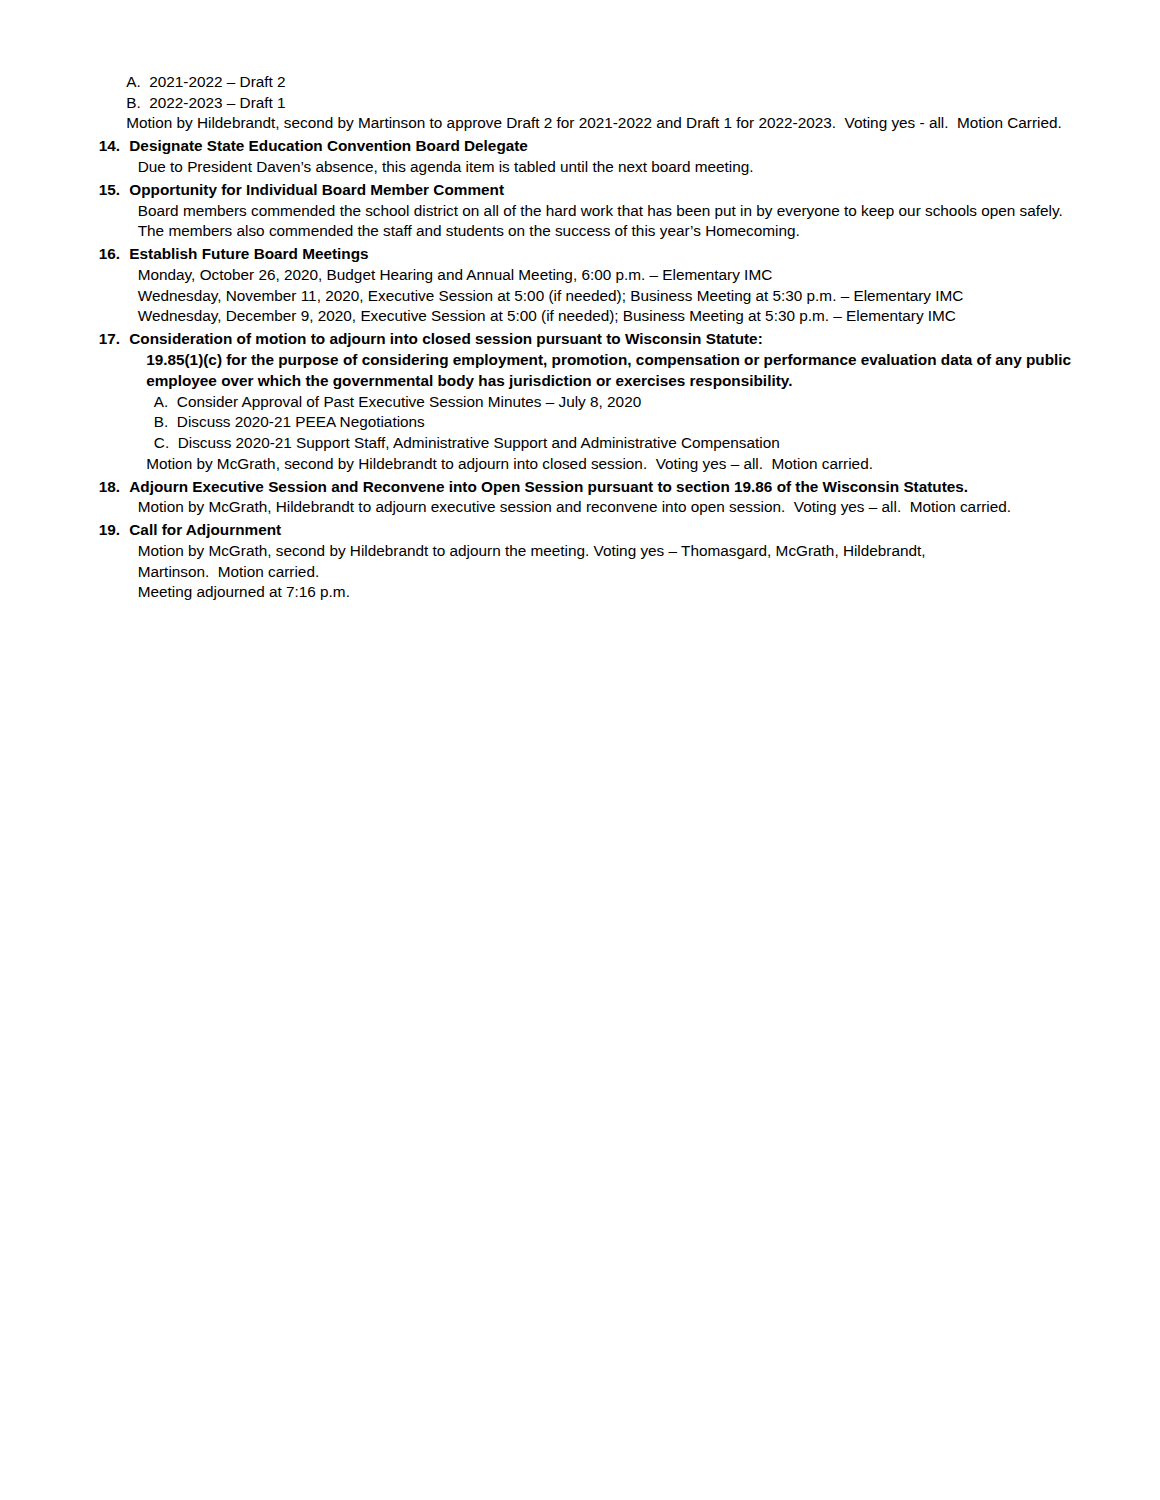A. 2021-2022 – Draft 2
B. 2022-2023 – Draft 1
Motion by Hildebrandt, second by Martinson to approve Draft 2 for 2021-2022 and Draft 1 for 2022-2023. Voting yes - all. Motion Carried.
14.
Designate State Education Convention Board Delegate
Due to President Daven’s absence, this agenda item is tabled until the next board meeting.
15.
Opportunity for Individual Board Member Comment
Board members commended the school district on all of the hard work that has been put in by everyone to keep our schools open safely. The members also commended the staff and students on the success of this year’s Homecoming.
16.
Establish Future Board Meetings
Monday, October 26, 2020, Budget Hearing and Annual Meeting, 6:00 p.m. – Elementary IMC
Wednesday, November 11, 2020, Executive Session at 5:00 (if needed); Business Meeting at 5:30 p.m. – Elementary IMC
Wednesday, December 9, 2020, Executive Session at 5:00 (if needed); Business Meeting at 5:30 p.m. – Elementary IMC
17.
Consideration of motion to adjourn into closed session pursuant to Wisconsin Statute:
19.85(1)(c) for the purpose of considering employment, promotion, compensation or performance evaluation data of any public employee over which the governmental body has jurisdiction or exercises responsibility.
A. Consider Approval of Past Executive Session Minutes – July 8, 2020
B. Discuss 2020-21 PEEA Negotiations
C. Discuss 2020-21 Support Staff, Administrative Support and Administrative Compensation
Motion by McGrath, second by Hildebrandt to adjourn into closed session. Voting yes – all. Motion carried.
18.
Adjourn Executive Session and Reconvene into Open Session pursuant to section 19.86 of the Wisconsin Statutes.
Motion by McGrath, Hildebrandt to adjourn executive session and reconvene into open session. Voting yes – all. Motion carried.
19.
Call for Adjournment
Motion by McGrath, second by Hildebrandt to adjourn the meeting. Voting yes – Thomasgard, McGrath, Hildebrandt,
Martinson. Motion carried.
Meeting adjourned at 7:16 p.m.